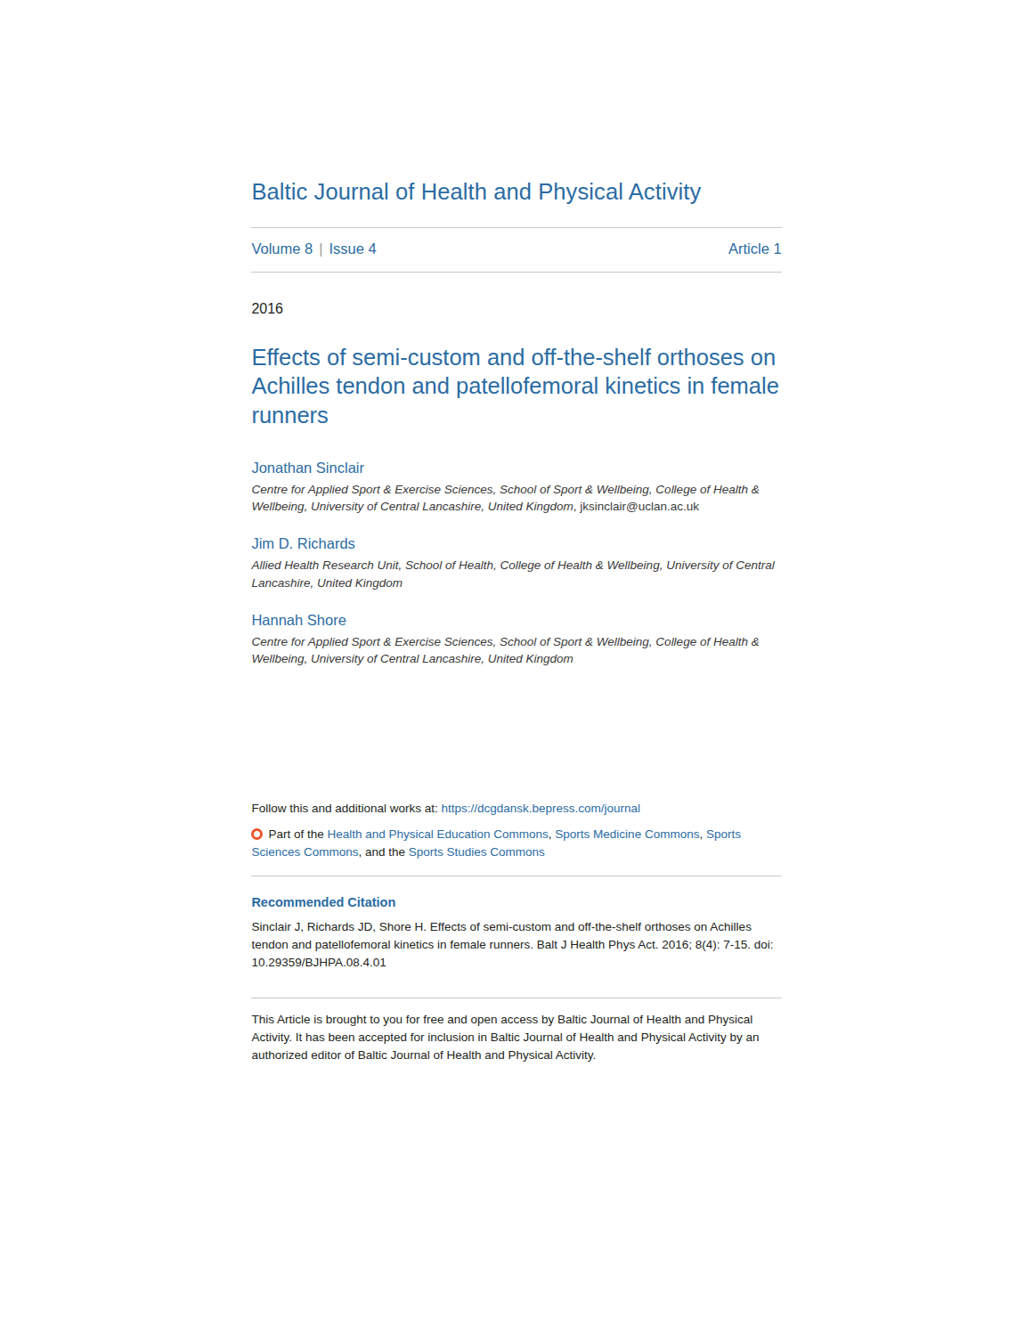Baltic Journal of Health and Physical Activity
Volume 8|Issue 4
Article 1
2016
Effects of semi-custom and off-the-shelf orthoses on Achilles tendon and patellofemoral kinetics in female runners
Jonathan Sinclair
Centre for Applied Sport & Exercise Sciences, School of Sport & Wellbeing, College of Health & Wellbeing, University of Central Lancashire, United Kingdom, jksinclair@uclan.ac.uk
Jim D. Richards
Allied Health Research Unit, School of Health, College of Health & Wellbeing, University of Central Lancashire, United Kingdom
Hannah Shore
Centre for Applied Sport & Exercise Sciences, School of Sport & Wellbeing, College of Health & Wellbeing, University of Central Lancashire, United Kingdom
Follow this and additional works at: https://dcgdansk.bepress.com/journal
Part of the Health and Physical Education Commons, Sports Medicine Commons, Sports Sciences Commons, and the Sports Studies Commons
Recommended Citation
Sinclair J, Richards JD, Shore H. Effects of semi-custom and off-the-shelf orthoses on Achilles tendon and patellofemoral kinetics in female runners. Balt J Health Phys Act. 2016; 8(4): 7-15. doi: 10.29359/BJHPA.08.4.01
This Article is brought to you for free and open access by Baltic Journal of Health and Physical Activity. It has been accepted for inclusion in Baltic Journal of Health and Physical Activity by an authorized editor of Baltic Journal of Health and Physical Activity.